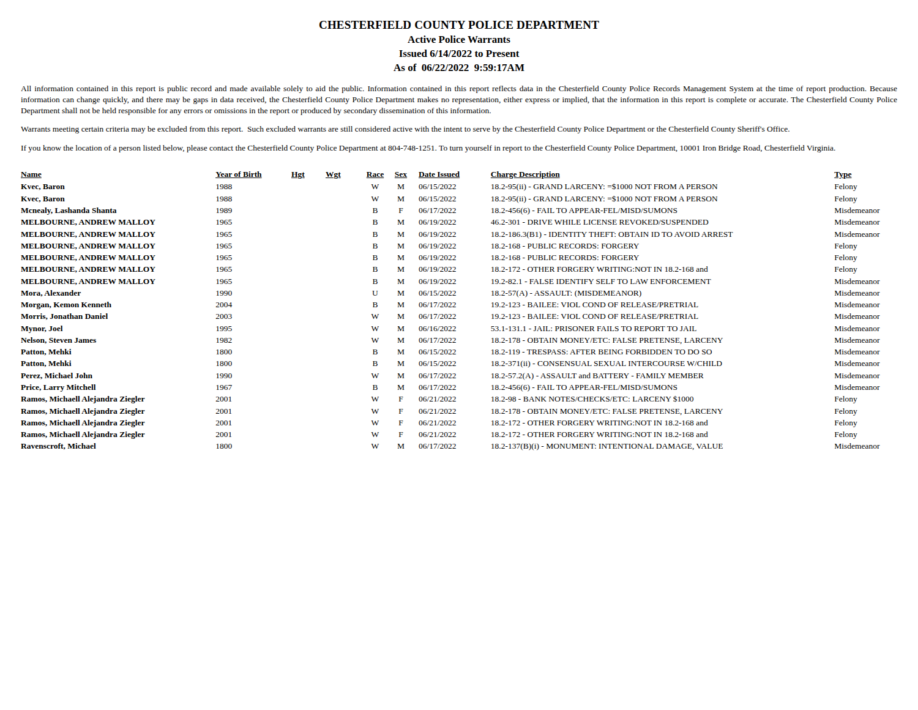CHESTERFIELD COUNTY POLICE DEPARTMENT
Active Police Warrants
Issued 6/14/2022 to Present
As of 06/22/2022 9:59:17AM
All information contained in this report is public record and made available solely to aid the public. Information contained in this report reflects data in the Chesterfield County Police Records Management System at the time of report production. Because information can change quickly, and there may be gaps in data received, the Chesterfield County Police Department makes no representation, either express or implied, that the information in this report is complete or accurate. The Chesterfield County Police Department shall not be held responsible for any errors or omissions in the report or produced by secondary dissemination of this information.
Warrants meeting certain criteria may be excluded from this report. Such excluded warrants are still considered active with the intent to serve by the Chesterfield County Police Department or the Chesterfield County Sheriff's Office.
If you know the location of a person listed below, please contact the Chesterfield County Police Department at 804-748-1251. To turn yourself in report to the Chesterfield County Police Department, 10001 Iron Bridge Road, Chesterfield Virginia.
| Name | Year of Birth | Hgt | Wgt | Race | Sex | Date Issued | Charge Description | Type |
| --- | --- | --- | --- | --- | --- | --- | --- | --- |
| Kvec, Baron | 1988 | | | W | M | 06/15/2022 | 18.2-95(ii) - GRAND LARCENY: =$1000 NOT FROM A PERSON | Felony |
| Kvec, Baron | 1988 | | | W | M | 06/15/2022 | 18.2-95(ii) - GRAND LARCENY: =$1000 NOT FROM A PERSON | Felony |
| Mcnealy, Lashanda Shanta | 1989 | | | B | F | 06/17/2022 | 18.2-456(6) - FAIL TO APPEAR-FEL/MISD/SUMONS | Misdemeanor |
| MELBOURNE, ANDREW MALLOY | 1965 | | | B | M | 06/19/2022 | 46.2-301 - DRIVE WHILE LICENSE REVOKED/SUSPENDED | Misdemeanor |
| MELBOURNE, ANDREW MALLOY | 1965 | | | B | M | 06/19/2022 | 18.2-186.3(B1) - IDENTITY THEFT: OBTAIN ID TO AVOID ARREST | Misdemeanor |
| MELBOURNE, ANDREW MALLOY | 1965 | | | B | M | 06/19/2022 | 18.2-168 - PUBLIC RECORDS: FORGERY | Felony |
| MELBOURNE, ANDREW MALLOY | 1965 | | | B | M | 06/19/2022 | 18.2-168 - PUBLIC RECORDS: FORGERY | Felony |
| MELBOURNE, ANDREW MALLOY | 1965 | | | B | M | 06/19/2022 | 18.2-172 - OTHER FORGERY WRITING:NOT IN 18.2-168 and | Felony |
| MELBOURNE, ANDREW MALLOY | 1965 | | | B | M | 06/19/2022 | 19.2-82.1 - FALSE IDENTIFY SELF TO LAW ENFORCEMENT | Misdemeanor |
| Mora, Alexander | 1990 | | | U | M | 06/15/2022 | 18.2-57(A) - ASSAULT: (MISDEMEANOR) | Misdemeanor |
| Morgan, Kemon Kenneth | 2004 | | | B | M | 06/17/2022 | 19.2-123 - BAILEE: VIOL COND OF RELEASE/PRETRIAL | Misdemeanor |
| Morris, Jonathan Daniel | 2003 | | | W | M | 06/17/2022 | 19.2-123 - BAILEE: VIOL COND OF RELEASE/PRETRIAL | Misdemeanor |
| Mynor, Joel | 1995 | | | W | M | 06/16/2022 | 53.1-131.1 - JAIL: PRISONER FAILS TO REPORT TO JAIL | Misdemeanor |
| Nelson, Steven James | 1982 | | | W | M | 06/17/2022 | 18.2-178 - OBTAIN MONEY/ETC: FALSE PRETENSE, LARCENY | Misdemeanor |
| Patton, Mehki | 1800 | | | B | M | 06/15/2022 | 18.2-119 - TRESPASS: AFTER BEING FORBIDDEN TO DO SO | Misdemeanor |
| Patton, Mehki | 1800 | | | B | M | 06/15/2022 | 18.2-371(ii) - CONSENSUAL SEXUAL INTERCOURSE W/CHILD | Misdemeanor |
| Perez, Michael John | 1990 | | | W | M | 06/17/2022 | 18.2-57.2(A) - ASSAULT and BATTERY - FAMILY MEMBER | Misdemeanor |
| Price, Larry Mitchell | 1967 | | | B | M | 06/17/2022 | 18.2-456(6) - FAIL TO APPEAR-FEL/MISD/SUMONS | Misdemeanor |
| Ramos, Michaell Alejandra Ziegler | 2001 | | | W | F | 06/21/2022 | 18.2-98 - BANK NOTES/CHECKS/ETC: LARCENY $1000 | Felony |
| Ramos, Michaell Alejandra Ziegler | 2001 | | | W | F | 06/21/2022 | 18.2-178 - OBTAIN MONEY/ETC: FALSE PRETENSE, LARCENY | Felony |
| Ramos, Michaell Alejandra Ziegler | 2001 | | | W | F | 06/21/2022 | 18.2-172 - OTHER FORGERY WRITING:NOT IN 18.2-168 and | Felony |
| Ramos, Michaell Alejandra Ziegler | 2001 | | | W | F | 06/21/2022 | 18.2-172 - OTHER FORGERY WRITING:NOT IN 18.2-168 and | Felony |
| Ravenscroft, Michael | 1800 | | | W | M | 06/17/2022 | 18.2-137(B)(i) - MONUMENT: INTENTIONAL DAMAGE, VALUE | Misdemeanor |